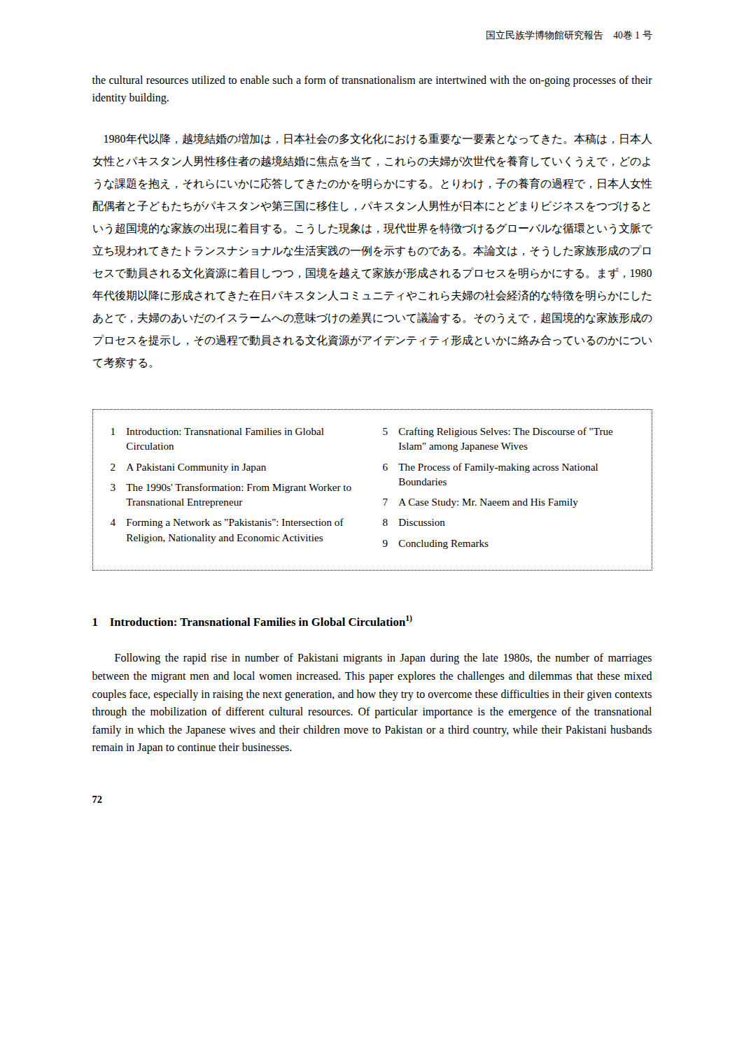国立民族学博物館研究報告　40巻 1 号
the cultural resources utilized to enable such a form of transnationalism are intertwined with the on-going processes of their identity building.
1980年代以降，越境結婚の増加は，日本社会の多文化化における重要な一要素となってきた。本稿は，日本人女性とパキスタン人男性移住者の越境結婚に焦点を当て，これらの夫婦が次世代を養育していくうえで，どのような課題を抱え，それらにいかに応答してきたのかを明らかにする。とりわけ，子の養育の過程で，日本人女性配偶者と子どもたちがパキスタンや第三国に移住し，パキスタン人男性が日本にとどまりビジネスをつづけるという超国境的な家族の出現に着目する。こうした現象は，現代世界を特徴づけるグローバルな循環という文脈で立ち現われてきたトランスナショナルな生活実践の一例を示すものである。本論文は，そうした家族形成のプロセスで動員される文化資源に着目しつつ，国境を越えて家族が形成されるプロセスを明らかにする。まず，1980年代後期以降に形成されてきた在日パキスタン人コミュニティやこれら夫婦の社会経済的な特徴を明らかにしたあとで，夫婦のあいだのイスラームへの意味づけの差異について議論する。そのうえで，超国境的な家族形成のプロセスを提示し，その過程で動員される文化資源がアイデンティティ形成といかに絡み合っているのかについて考察する。
1 Introduction: Transnational Families in Global Circulation
2 A Pakistani Community in Japan
3 The 1990s' Transformation: From Migrant Worker to Transnational Entrepreneur
4 Forming a Network as "Pakistanis": Intersection of Religion, Nationality and Economic Activities
5 Crafting Religious Selves: The Discourse of "True Islam" among Japanese Wives
6 The Process of Family-making across National Boundaries
7 A Case Study: Mr. Naeem and His Family
8 Discussion
9 Concluding Remarks
1 Introduction: Transnational Families in Global Circulation1)
Following the rapid rise in number of Pakistani migrants in Japan during the late 1980s, the number of marriages between the migrant men and local women increased. This paper explores the challenges and dilemmas that these mixed couples face, especially in raising the next generation, and how they try to overcome these difficulties in their given contexts through the mobilization of different cultural resources. Of particular importance is the emergence of the transnational family in which the Japanese wives and their children move to Pakistan or a third country, while their Pakistani husbands remain in Japan to continue their businesses.
72